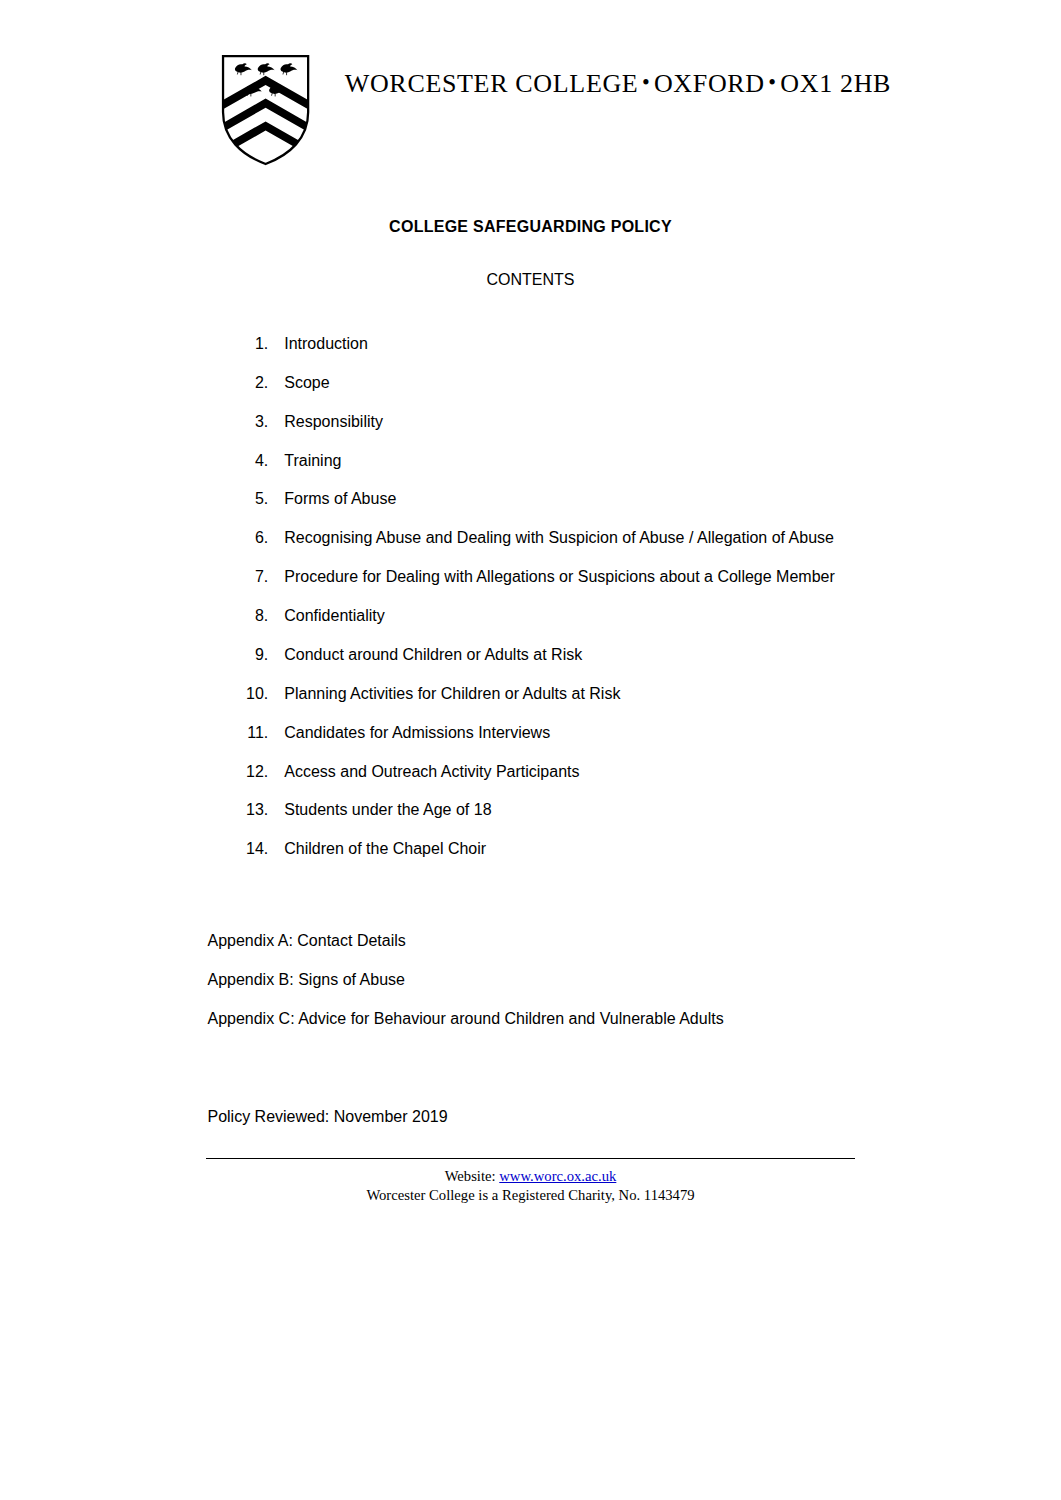WORCESTER COLLEGE•OXFORD•OX1 2HB
COLLEGE SAFEGUARDING POLICY
CONTENTS
Introduction
Scope
Responsibility
Training
Forms of Abuse
Recognising Abuse and Dealing with Suspicion of Abuse / Allegation of Abuse
Procedure for Dealing with Allegations or Suspicions about a College Member
Confidentiality
Conduct around Children or Adults at Risk
Planning Activities for Children or Adults at Risk
Candidates for Admissions Interviews
Access and Outreach Activity Participants
Students under the Age of 18
Children of the Chapel Choir
Appendix A: Contact Details
Appendix B: Signs of Abuse
Appendix C: Advice for Behaviour around Children and Vulnerable Adults
Policy Reviewed: November 2019
Website: www.worc.ox.ac.uk
Worcester College is a Registered Charity, No. 1143479